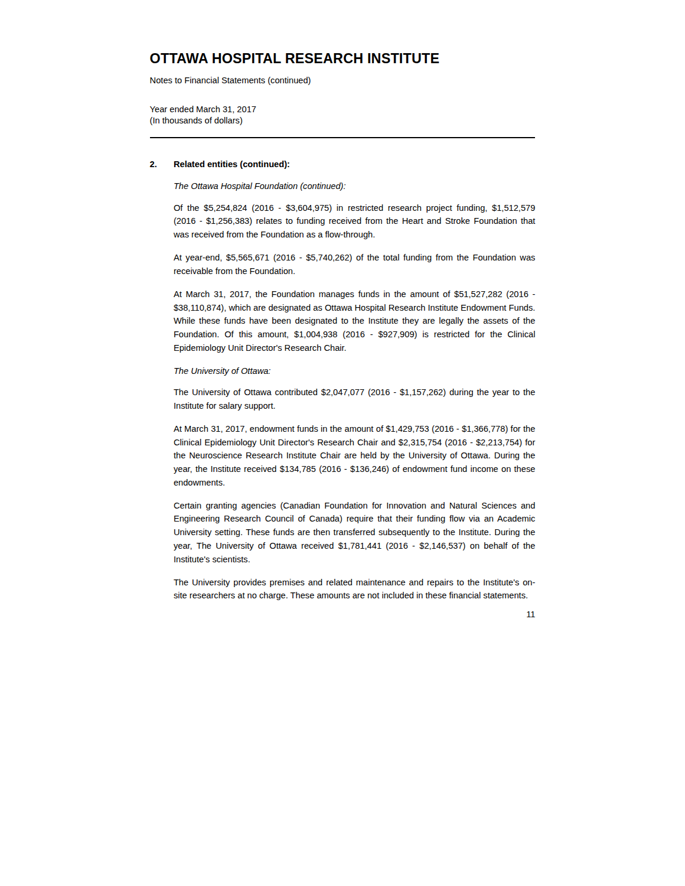OTTAWA HOSPITAL RESEARCH INSTITUTE
Notes to Financial Statements (continued)
Year ended March 31, 2017
(In thousands of dollars)
2.
Related entities (continued):
The Ottawa Hospital Foundation (continued):
Of the $5,254,824 (2016 - $3,604,975) in restricted research project funding, $1,512,579 (2016 - $1,256,383) relates to funding received from the Heart and Stroke Foundation that was received from the Foundation as a flow-through.
At year-end, $5,565,671 (2016 - $5,740,262) of the total funding from the Foundation was receivable from the Foundation.
At March 31, 2017, the Foundation manages funds in the amount of $51,527,282 (2016 - $38,110,874), which are designated as Ottawa Hospital Research Institute Endowment Funds. While these funds have been designated to the Institute they are legally the assets of the Foundation. Of this amount, $1,004,938 (2016 - $927,909) is restricted for the Clinical Epidemiology Unit Director's Research Chair.
The University of Ottawa:
The University of Ottawa contributed $2,047,077 (2016 - $1,157,262) during the year to the Institute for salary support.
At March 31, 2017, endowment funds in the amount of $1,429,753 (2016 - $1,366,778) for the Clinical Epidemiology Unit Director's Research Chair and $2,315,754 (2016 - $2,213,754) for the Neuroscience Research Institute Chair are held by the University of Ottawa. During the year, the Institute received $134,785 (2016 - $136,246) of endowment fund income on these endowments.
Certain granting agencies (Canadian Foundation for Innovation and Natural Sciences and Engineering Research Council of Canada) require that their funding flow via an Academic University setting. These funds are then transferred subsequently to the Institute. During the year, The University of Ottawa received $1,781,441 (2016 - $2,146,537) on behalf of the Institute's scientists.
The University provides premises and related maintenance and repairs to the Institute's on-site researchers at no charge. These amounts are not included in these financial statements.
11